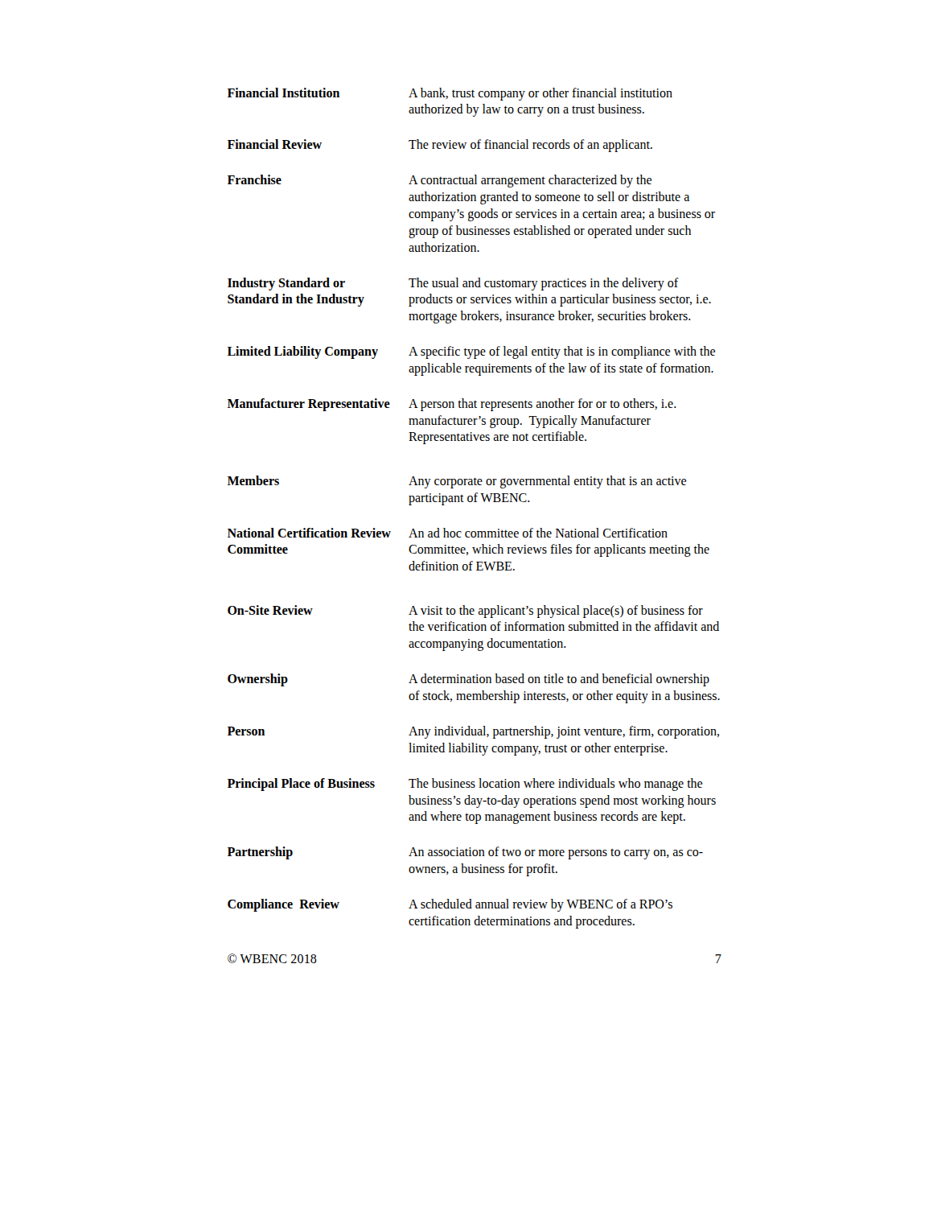Financial Institution
A bank, trust company or other financial institution authorized by law to carry on a trust business.
Financial Review
The review of financial records of an applicant.
Franchise
A contractual arrangement characterized by the authorization granted to someone to sell or distribute a company’s goods or services in a certain area; a business or group of businesses established or operated under such authorization.
Industry Standard or Standard in the Industry
The usual and customary practices in the delivery of products or services within a particular business sector, i.e. mortgage brokers, insurance broker, securities brokers.
Limited Liability Company
A specific type of legal entity that is in compliance with the applicable requirements of the law of its state of formation.
Manufacturer Representative
A person that represents another for or to others, i.e. manufacturer’s group. Typically Manufacturer Representatives are not certifiable.
Members
Any corporate or governmental entity that is an active participant of WBENC.
National Certification Review Committee
An ad hoc committee of the National Certification Committee, which reviews files for applicants meeting the definition of EWBE.
On-Site Review
A visit to the applicant’s physical place(s) of business for the verification of information submitted in the affidavit and accompanying documentation.
Ownership
A determination based on title to and beneficial ownership of stock, membership interests, or other equity in a business.
Person
Any individual, partnership, joint venture, firm, corporation, limited liability company, trust or other enterprise.
Principal Place of Business
The business location where individuals who manage the business’s day-to-day operations spend most working hours and where top management business records are kept.
Partnership
An association of two or more persons to carry on, as co-owners, a business for profit.
Compliance Review
A scheduled annual review by WBENC of a RPO’s certification determinations and procedures.
© WBENC 2018 7